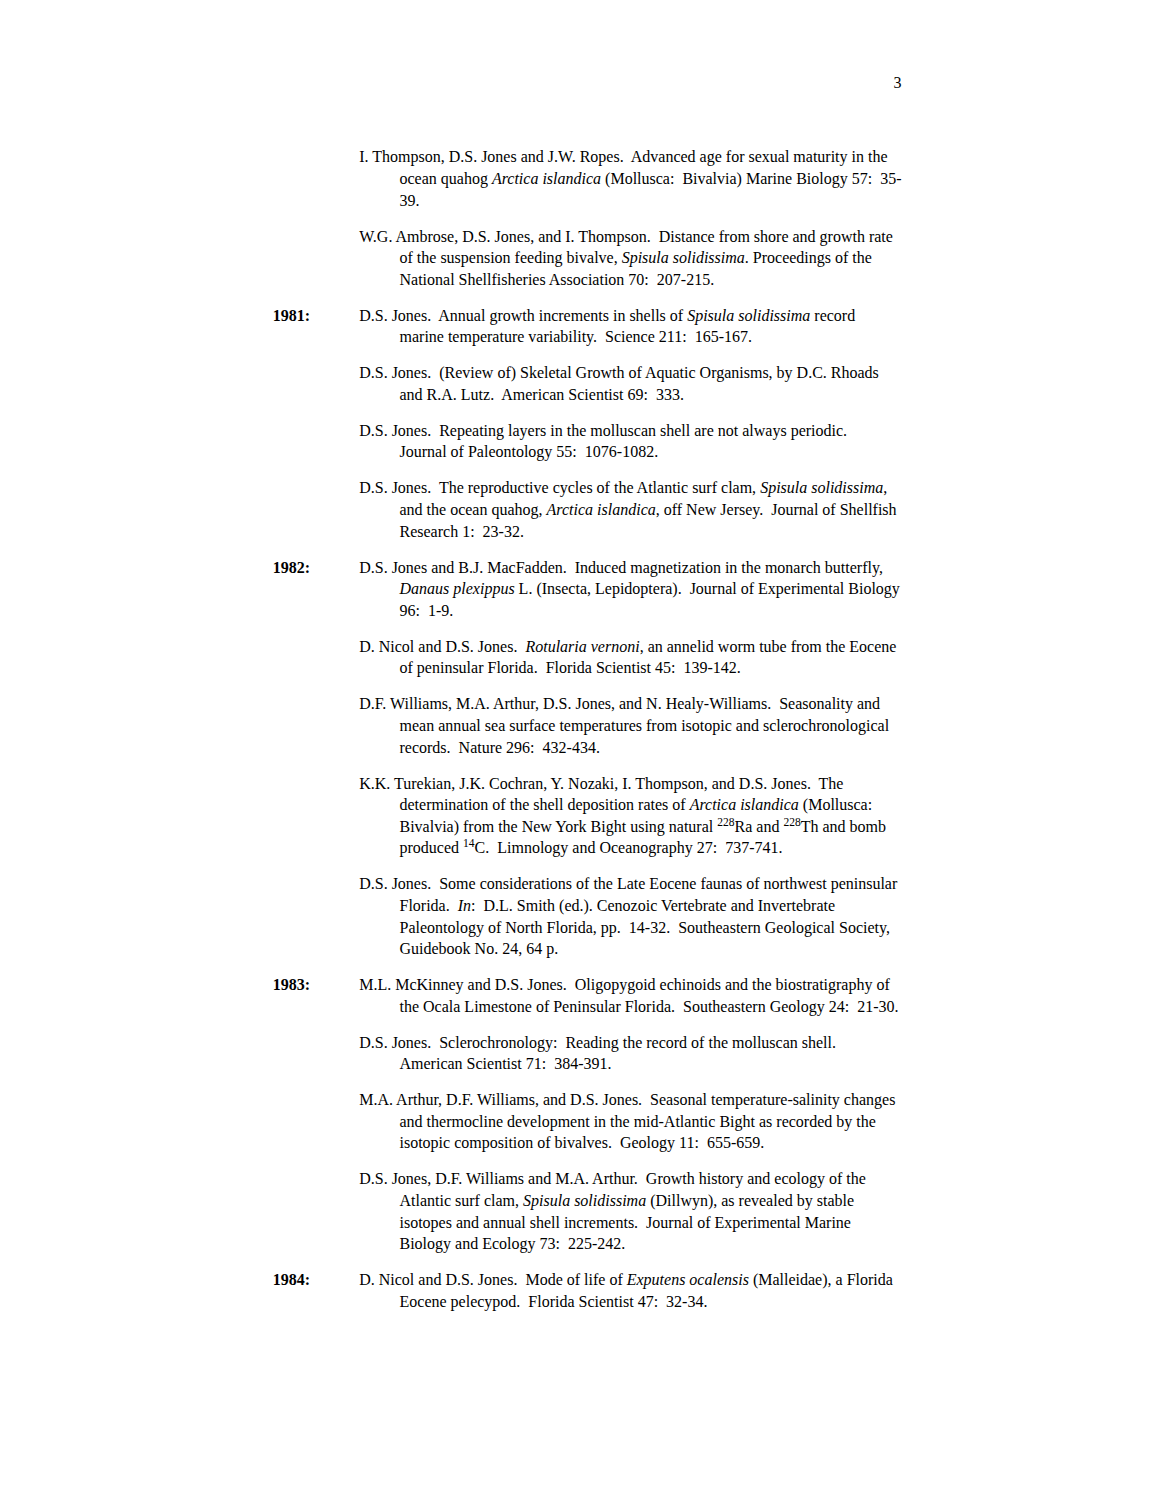3
I. Thompson, D.S. Jones and J.W. Ropes. Advanced age for sexual maturity in the ocean quahog Arctica islandica (Mollusca: Bivalvia) Marine Biology 57: 35-39.
W.G. Ambrose, D.S. Jones, and I. Thompson. Distance from shore and growth rate of the suspension feeding bivalve, Spisula solidissima. Proceedings of the National Shellfisheries Association 70: 207-215.
1981:
D.S. Jones. Annual growth increments in shells of Spisula solidissima record marine temperature variability. Science 211: 165-167.
D.S. Jones. (Review of) Skeletal Growth of Aquatic Organisms, by D.C. Rhoads and R.A. Lutz. American Scientist 69: 333.
D.S. Jones. Repeating layers in the molluscan shell are not always periodic. Journal of Paleontology 55: 1076-1082.
D.S. Jones. The reproductive cycles of the Atlantic surf clam, Spisula solidissima, and the ocean quahog, Arctica islandica, off New Jersey. Journal of Shellfish Research 1: 23-32.
1982:
D.S. Jones and B.J. MacFadden. Induced magnetization in the monarch butterfly, Danaus plexippus L. (Insecta, Lepidoptera). Journal of Experimental Biology 96: 1-9.
D. Nicol and D.S. Jones. Rotularia vernoni, an annelid worm tube from the Eocene of peninsular Florida. Florida Scientist 45: 139-142.
D.F. Williams, M.A. Arthur, D.S. Jones, and N. Healy-Williams. Seasonality and mean annual sea surface temperatures from isotopic and sclerochronological records. Nature 296: 432-434.
K.K. Turekian, J.K. Cochran, Y. Nozaki, I. Thompson, and D.S. Jones. The determination of the shell deposition rates of Arctica islandica (Mollusca: Bivalvia) from the New York Bight using natural 228Ra and 228Th and bomb produced 14C. Limnology and Oceanography 27: 737-741.
D.S. Jones. Some considerations of the Late Eocene faunas of northwest peninsular Florida. In: D.L. Smith (ed.). Cenozoic Vertebrate and Invertebrate Paleontology of North Florida, pp. 14-32. Southeastern Geological Society, Guidebook No. 24, 64 p.
1983:
M.L. McKinney and D.S. Jones. Oligopygoid echinoids and the biostratigraphy of the Ocala Limestone of Peninsular Florida. Southeastern Geology 24: 21-30.
D.S. Jones. Sclerochronology: Reading the record of the molluscan shell. American Scientist 71: 384-391.
M.A. Arthur, D.F. Williams, and D.S. Jones. Seasonal temperature-salinity changes and thermocline development in the mid-Atlantic Bight as recorded by the isotopic composition of bivalves. Geology 11: 655-659.
D.S. Jones, D.F. Williams and M.A. Arthur. Growth history and ecology of the Atlantic surf clam, Spisula solidissima (Dillwyn), as revealed by stable isotopes and annual shell increments. Journal of Experimental Marine Biology and Ecology 73: 225-242.
1984:
D. Nicol and D.S. Jones. Mode of life of Exputens ocalensis (Malleidae), a Florida Eocene pelecypod. Florida Scientist 47: 32-34.